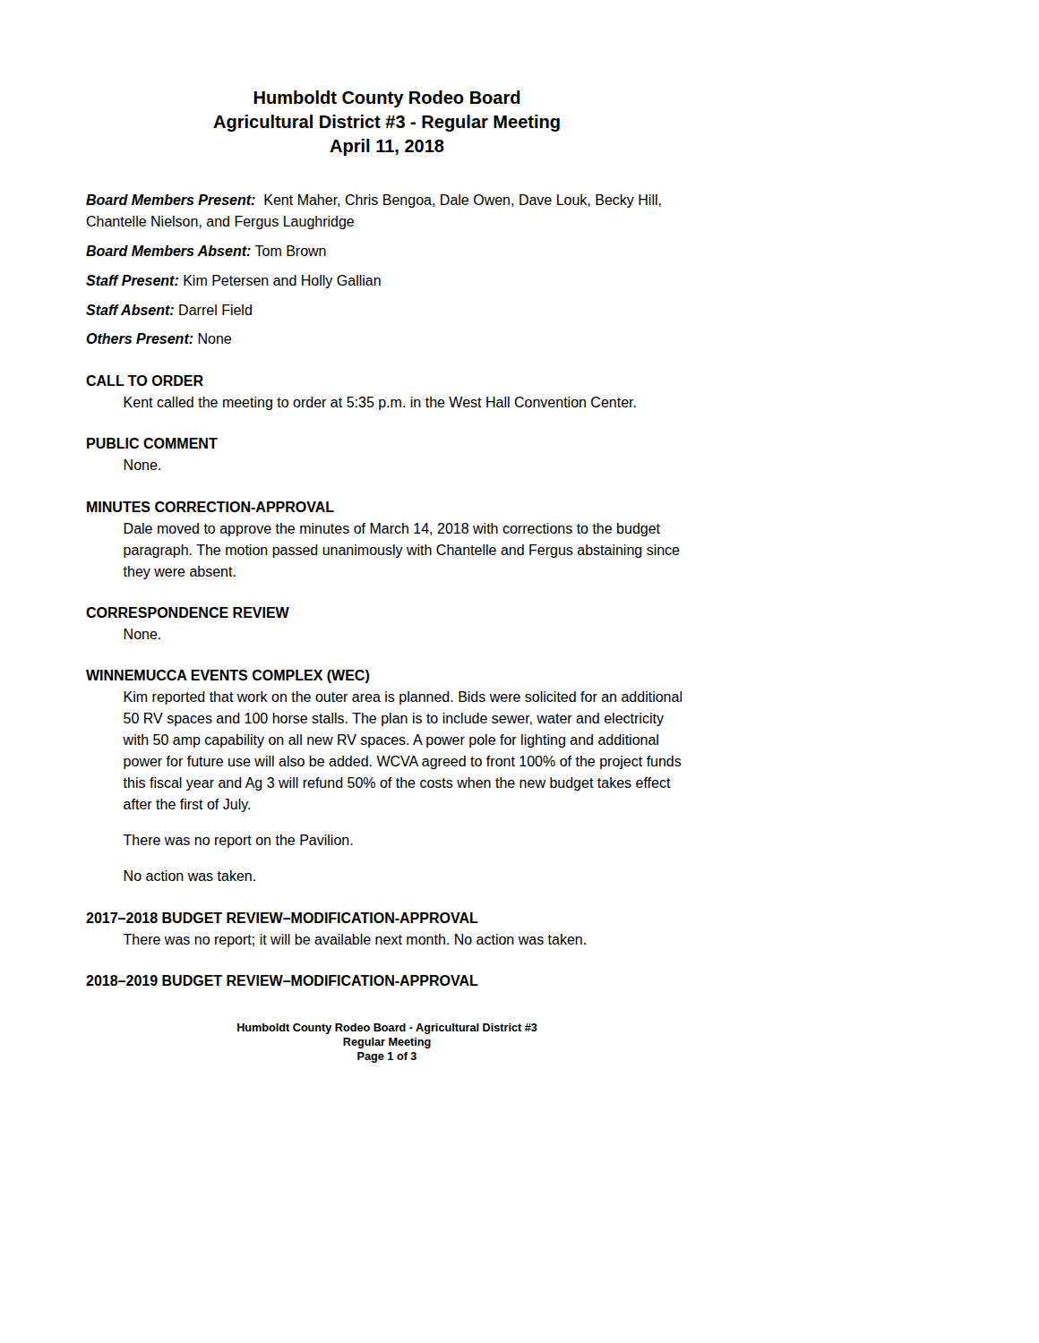Humboldt County Rodeo Board
Agricultural District #3 - Regular Meeting
April 11, 2018
Board Members Present: Kent Maher, Chris Bengoa, Dale Owen, Dave Louk, Becky Hill, Chantelle Nielson, and Fergus Laughridge
Board Members Absent: Tom Brown
Staff Present: Kim Petersen and Holly Gallian
Staff Absent: Darrel Field
Others Present: None
Call to Order
Kent called the meeting to order at 5:35 p.m. in the West Hall Convention Center.
Public Comment
None.
Minutes Correction-Approval
Dale moved to approve the minutes of March 14, 2018 with corrections to the budget paragraph. The motion passed unanimously with Chantelle and Fergus abstaining since they were absent.
Correspondence Review
None.
Winnemucca Events Complex (WEC)
Kim reported that work on the outer area is planned. Bids were solicited for an additional 50 RV spaces and 100 horse stalls. The plan is to include sewer, water and electricity with 50 amp capability on all new RV spaces. A power pole for lighting and additional power for future use will also be added. WCVA agreed to front 100% of the project funds this fiscal year and Ag 3 will refund 50% of the costs when the new budget takes effect after the first of July.
There was no report on the Pavilion.
No action was taken.
2017–2018 Budget Review–Modification-Approval
There was no report; it will be available next month. No action was taken.
2018–2019 Budget Review–Modification-Approval
Humboldt County Rodeo Board - Agricultural District #3
Regular Meeting
Page 1 of 3